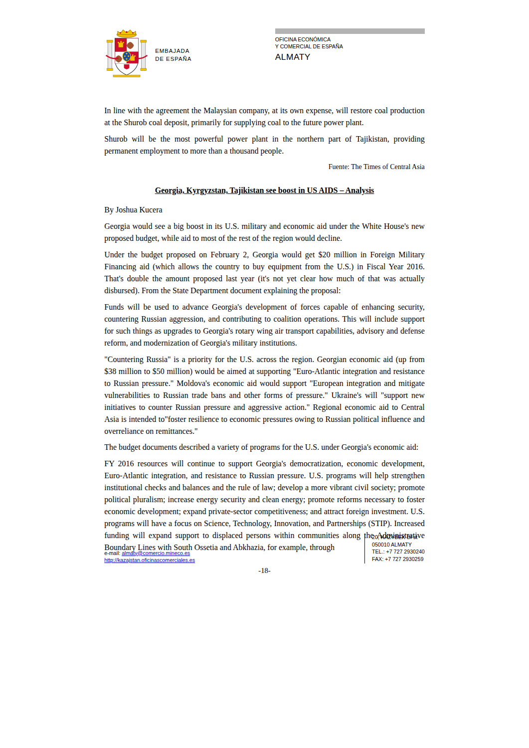EMBAJADA
DE ESPAÑA
OFICINA ECONÓMICA
Y COMERCIAL DE ESPAÑA
ALMATY
In line with the agreement the Malaysian company, at its own expense, will restore coal production at the Shurob coal deposit, primarily for supplying coal to the future power plant.
Shurob will be the most powerful power plant in the northern part of Tajikistan, providing permanent employment to more than a thousand people.
Fuente: The Times of Central Asia
Georgia, Kyrgyzstan, Tajikistan see boost in US AIDS – Analysis
By Joshua Kucera
Georgia would see a big boost in its U.S. military and economic aid under the White House's new proposed budget, while aid to most of the rest of the region would decline.
Under the budget proposed on February 2, Georgia would get $20 million in Foreign Military Financing aid (which allows the country to buy equipment from the U.S.) in Fiscal Year 2016. That's double the amount proposed last year (it's not yet clear how much of that was actually disbursed). From the State Department document explaining the proposal:
Funds will be used to advance Georgia's development of forces capable of enhancing security, countering Russian aggression, and contributing to coalition operations. This will include support for such things as upgrades to Georgia's rotary wing air transport capabilities, advisory and defense reform, and modernization of Georgia's military institutions.
"Countering Russia" is a priority for the U.S. across the region. Georgian economic aid (up from $38 million to $50 million) would be aimed at supporting "Euro-Atlantic integration and resistance to Russian pressure." Moldova's economic aid would support "European integration and mitigate vulnerabilities to Russian trade bans and other forms of pressure." Ukraine's will "support new initiatives to counter Russian pressure and aggressive action." Regional economic aid to Central Asia is intended to"foster resilience to economic pressures owing to Russian political influence and overreliance on remittances."
The budget documents described a variety of programs for the U.S. under Georgia's economic aid:
FY 2016 resources will continue to support Georgia's democratization, economic development, Euro-Atlantic integration, and resistance to Russian pressure. U.S. programs will help strengthen institutional checks and balances and the rule of law; develop a more vibrant civil society; promote political pluralism; increase energy security and clean energy; promote reforms necessary to foster economic development; expand private-sector competitiveness; and attract foreign investment. U.S. programs will have a focus on Science, Technology, Innovation, and Partnerships (STIP). Increased funding will expand support to displaced persons within communities along the Administrative Boundary Lines with South Ossetia and Abkhazia, for example, through
e-mail: almaty@comercio.mineco.es
http://kazajstan.oficinascomerciales.es
20, KAZYBEK BI st
050010 ALMATY
TEL.: +7 727 2930240
FAX: +7 727 2930259
-18-